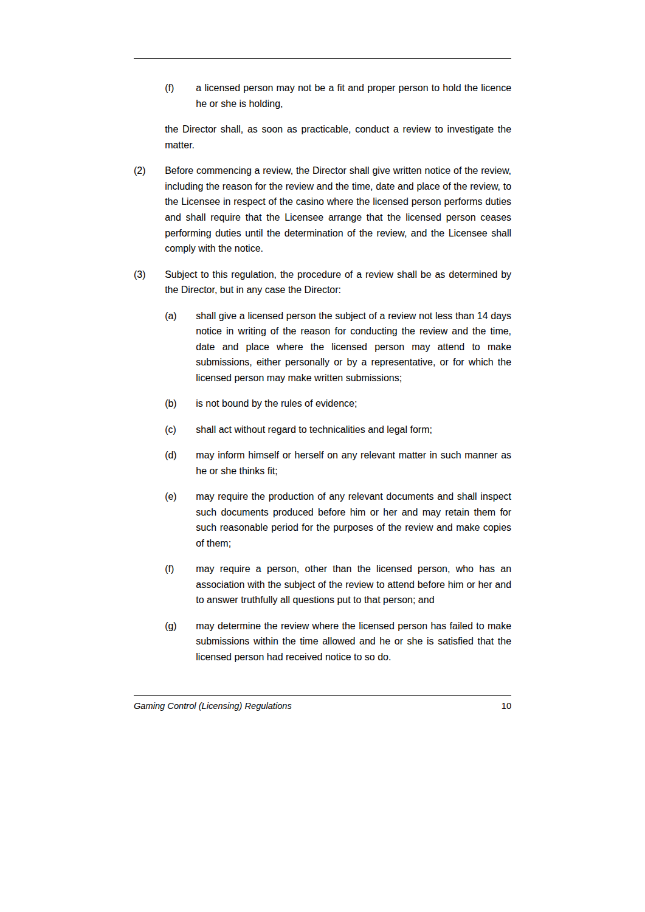(f) a licensed person may not be a fit and proper person to hold the licence he or she is holding,
the Director shall, as soon as practicable, conduct a review to investigate the matter.
(2) Before commencing a review, the Director shall give written notice of the review, including the reason for the review and the time, date and place of the review, to the Licensee in respect of the casino where the licensed person performs duties and shall require that the Licensee arrange that the licensed person ceases performing duties until the determination of the review, and the Licensee shall comply with the notice.
(3) Subject to this regulation, the procedure of a review shall be as determined by the Director, but in any case the Director:
(a) shall give a licensed person the subject of a review not less than 14 days notice in writing of the reason for conducting the review and the time, date and place where the licensed person may attend to make submissions, either personally or by a representative, or for which the licensed person may make written submissions;
(b) is not bound by the rules of evidence;
(c) shall act without regard to technicalities and legal form;
(d) may inform himself or herself on any relevant matter in such manner as he or she thinks fit;
(e) may require the production of any relevant documents and shall inspect such documents produced before him or her and may retain them for such reasonable period for the purposes of the review and make copies of them;
(f) may require a person, other than the licensed person, who has an association with the subject of the review to attend before him or her and to answer truthfully all questions put to that person; and
(g) may determine the review where the licensed person has failed to make submissions within the time allowed and he or she is satisfied that the licensed person had received notice to so do.
Gaming Control (Licensing) Regulations 10